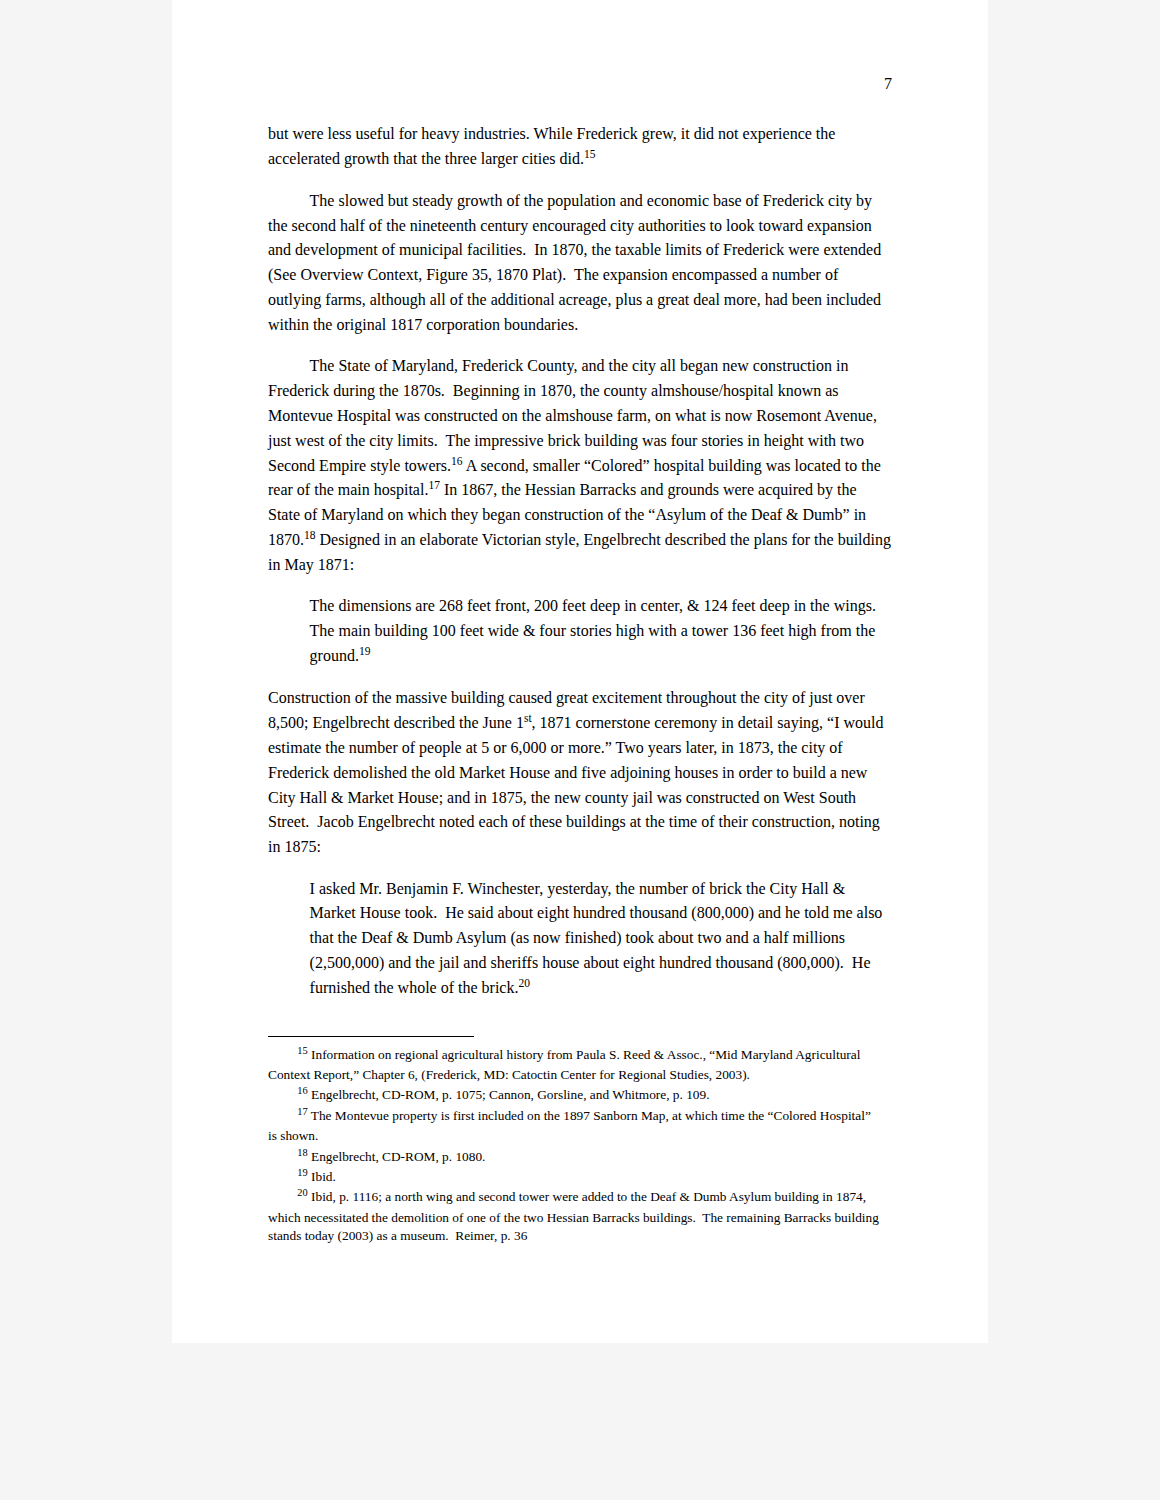7
but were less useful for heavy industries. While Frederick grew, it did not experience the accelerated growth that the three larger cities did.15
The slowed but steady growth of the population and economic base of Frederick city by the second half of the nineteenth century encouraged city authorities to look toward expansion and development of municipal facilities. In 1870, the taxable limits of Frederick were extended (See Overview Context, Figure 35, 1870 Plat). The expansion encompassed a number of outlying farms, although all of the additional acreage, plus a great deal more, had been included within the original 1817 corporation boundaries.
The State of Maryland, Frederick County, and the city all began new construction in Frederick during the 1870s. Beginning in 1870, the county almshouse/hospital known as Montevue Hospital was constructed on the almshouse farm, on what is now Rosemont Avenue, just west of the city limits. The impressive brick building was four stories in height with two Second Empire style towers.16 A second, smaller “Colored” hospital building was located to the rear of the main hospital.17 In 1867, the Hessian Barracks and grounds were acquired by the State of Maryland on which they began construction of the “Asylum of the Deaf & Dumb” in 1870.18 Designed in an elaborate Victorian style, Engelbrecht described the plans for the building in May 1871:
The dimensions are 268 feet front, 200 feet deep in center, & 124 feet deep in the wings. The main building 100 feet wide & four stories high with a tower 136 feet high from the ground.19
Construction of the massive building caused great excitement throughout the city of just over 8,500; Engelbrecht described the June 1st, 1871 cornerstone ceremony in detail saying, “I would estimate the number of people at 5 or 6,000 or more.” Two years later, in 1873, the city of Frederick demolished the old Market House and five adjoining houses in order to build a new City Hall & Market House; and in 1875, the new county jail was constructed on West South Street. Jacob Engelbrecht noted each of these buildings at the time of their construction, noting in 1875:
I asked Mr. Benjamin F. Winchester, yesterday, the number of brick the City Hall & Market House took. He said about eight hundred thousand (800,000) and he told me also that the Deaf & Dumb Asylum (as now finished) took about two and a half millions (2,500,000) and the jail and sheriffs house about eight hundred thousand (800,000). He furnished the whole of the brick.20
15 Information on regional agricultural history from Paula S. Reed & Assoc., “Mid Maryland Agricultural
Context Report,” Chapter 6, (Frederick, MD: Catoctin Center for Regional Studies, 2003).
16 Engelbrecht, CD-ROM, p. 1075; Cannon, Gorsline, and Whitmore, p. 109.
17 The Montevue property is first included on the 1897 Sanborn Map, at which time the “Colored Hospital”
is shown.
18 Engelbrecht, CD-ROM, p. 1080.
19 Ibid.
20 Ibid, p. 1116; a north wing and second tower were added to the Deaf & Dumb Asylum building in 1874,
which necessitated the demolition of one of the two Hessian Barracks buildings. The remaining Barracks building stands today (2003) as a museum. Reimer, p. 36